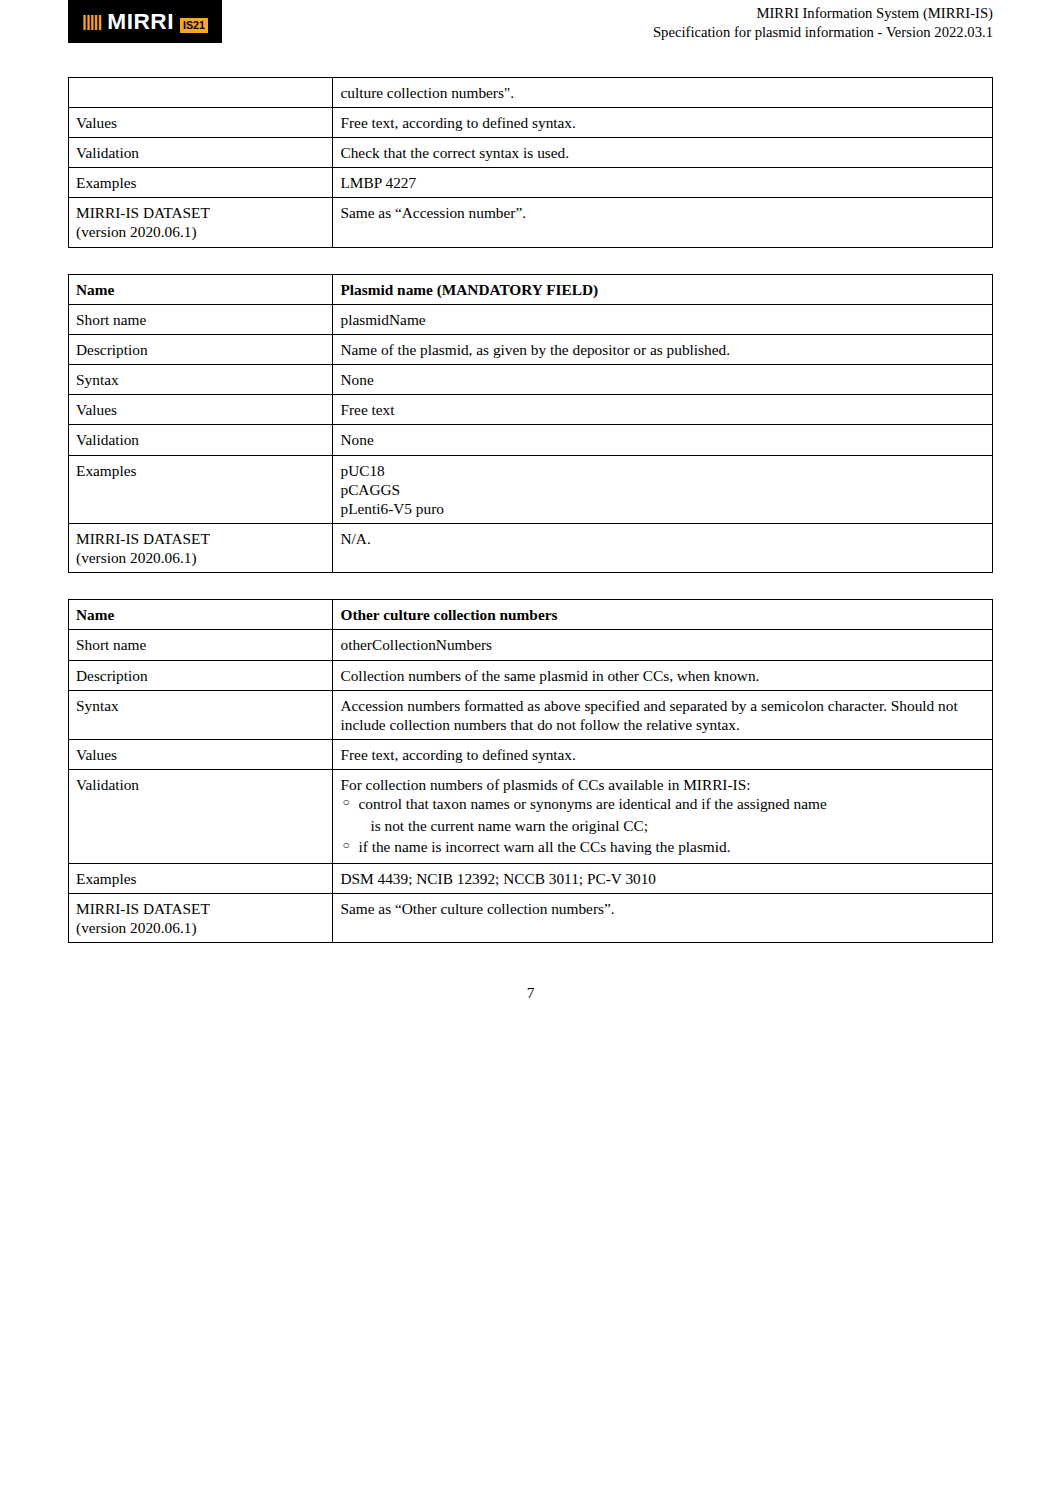|||||MIRRI IS21
MIRRI Information System (MIRRI-IS)
Specification for plasmid information - Version 2022.03.1
| | culture collection numbers". |
| Values | Free text, according to defined syntax. |
| Validation | Check that the correct syntax is used. |
| Examples | LMBP 4227 |
| MIRRI-IS DATASET (version 2020.06.1) | Same as “Accession number”. |
| Name | Plasmid name (MANDATORY FIELD) |
| --- | --- |
| Short name | plasmidName |
| Description | Name of the plasmid, as given by the depositor or as published. |
| Syntax | None |
| Values | Free text |
| Validation | None |
| Examples | pUC18 pCAGGS pLenti6-V5 puro |
| MIRRI-IS DATASET (version 2020.06.1) | N/A. |
| Name | Other culture collection numbers |
| --- | --- |
| Short name | otherCollectionNumbers |
| Description | Collection numbers of the same plasmid in other CCs, when known. |
| Syntax | Accession numbers formatted as above specified and separated by a semicolon character. Should not include collection numbers that do not follow the relative syntax. |
| Values | Free text, according to defined syntax. |
| Validation | For collection numbers of plasmids of CCs available in MIRRI-IS: control that taxon names or synonyms are identical and if the assigned name is not the current name warn the original CC; if the name is incorrect warn all the CCs having the plasmid. |
| Examples | DSM 4439; NCIB 12392; NCCB 3011; PC-V 3010 |
| MIRRI-IS DATASET (version 2020.06.1) | Same as “Other culture collection numbers”. |
7